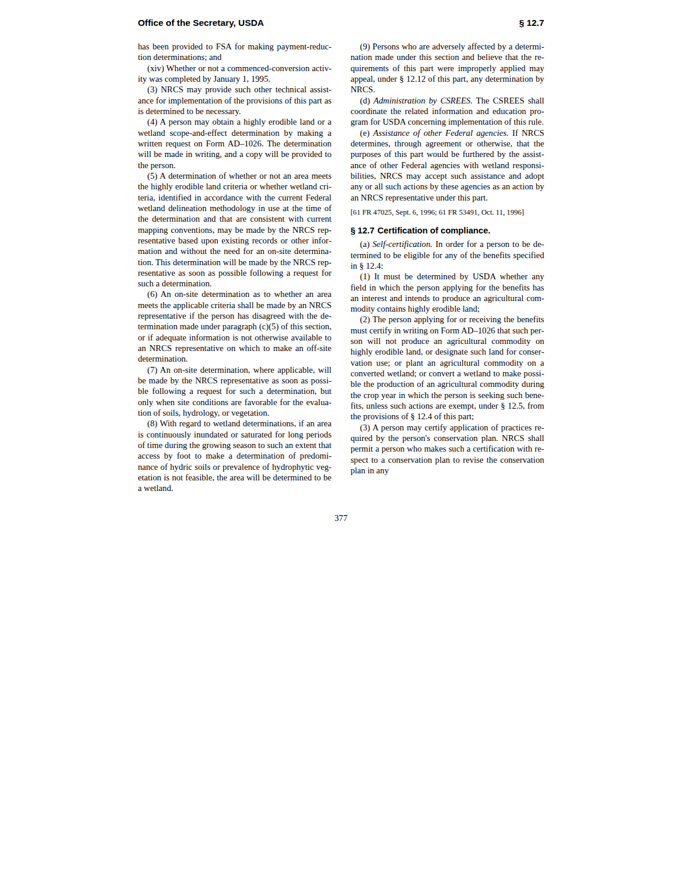Office of the Secretary, USDA § 12.7
has been provided to FSA for making payment-reduction determinations; and
(xiv) Whether or not a commenced-conversion activity was completed by January 1, 1995.
(3) NRCS may provide such other technical assistance for implementation of the provisions of this part as is determined to be necessary.
(4) A person may obtain a highly erodible land or a wetland scope-and-effect determination by making a written request on Form AD–1026. The determination will be made in writing, and a copy will be provided to the person.
(5) A determination of whether or not an area meets the highly erodible land criteria or whether wetland criteria, identified in accordance with the current Federal wetland delineation methodology in use at the time of the determination and that are consistent with current mapping conventions, may be made by the NRCS representative based upon existing records or other information and without the need for an on-site determination. This determination will be made by the NRCS representative as soon as possible following a request for such a determination.
(6) An on-site determination as to whether an area meets the applicable criteria shall be made by an NRCS representative if the person has disagreed with the determination made under paragraph (c)(5) of this section, or if adequate information is not otherwise available to an NRCS representative on which to make an off-site determination.
(7) An on-site determination, where applicable, will be made by the NRCS representative as soon as possible following a request for such a determination, but only when site conditions are favorable for the evaluation of soils, hydrology, or vegetation.
(8) With regard to wetland determinations, if an area is continuously inundated or saturated for long periods of time during the growing season to such an extent that access by foot to make a determination of predominance of hydric soils or prevalence of hydrophytic vegetation is not feasible, the area will be determined to be a wetland.
(9) Persons who are adversely affected by a determination made under this section and believe that the requirements of this part were improperly applied may appeal, under § 12.12 of this part, any determination by NRCS.
(d) Administration by CSREES. The CSREES shall coordinate the related information and education program for USDA concerning implementation of this rule.
(e) Assistance of other Federal agencies. If NRCS determines, through agreement or otherwise, that the purposes of this part would be furthered by the assistance of other Federal agencies with wetland responsibilities, NRCS may accept such assistance and adopt any or all such actions by these agencies as an action by an NRCS representative under this part.
[61 FR 47025, Sept. 6, 1996; 61 FR 53491, Oct. 11, 1996]
§ 12.7 Certification of compliance.
(a) Self-certification. In order for a person to be determined to be eligible for any of the benefits specified in § 12.4:
(1) It must be determined by USDA whether any field in which the person applying for the benefits has an interest and intends to produce an agricultural commodity contains highly erodible land;
(2) The person applying for or receiving the benefits must certify in writing on Form AD–1026 that such person will not produce an agricultural commodity on highly erodible land, or designate such land for conservation use; or plant an agricultural commodity on a converted wetland; or convert a wetland to make possible the production of an agricultural commodity during the crop year in which the person is seeking such benefits, unless such actions are exempt, under § 12.5, from the provisions of § 12.4 of this part;
(3) A person may certify application of practices required by the person's conservation plan. NRCS shall permit a person who makes such a certification with respect to a conservation plan to revise the conservation plan in any
377